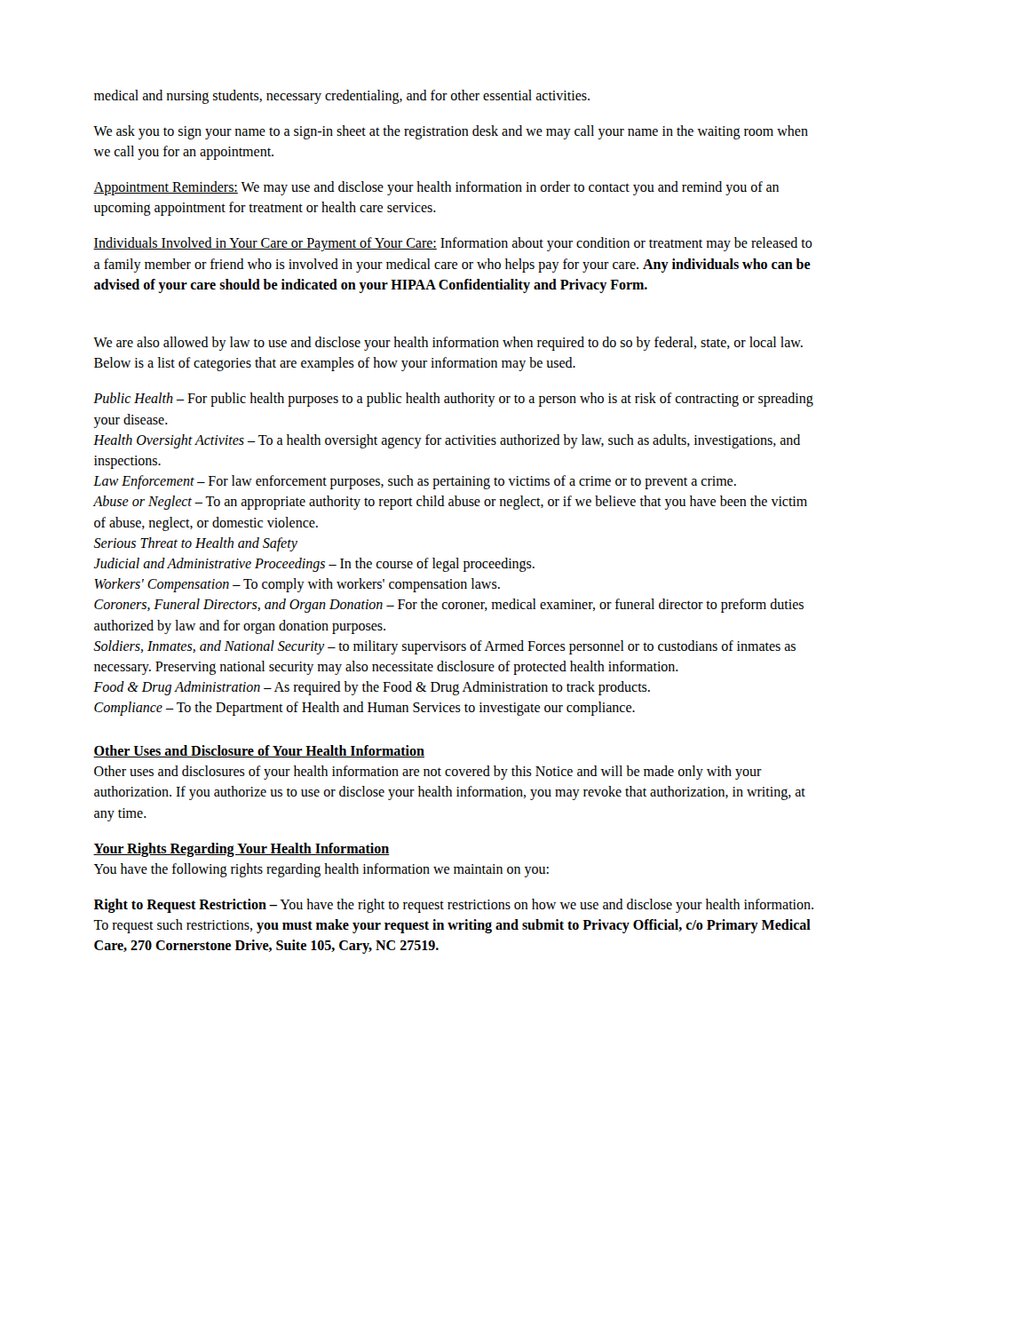medical and nursing students, necessary credentialing, and for other essential activities.
We ask you to sign your name to a sign-in sheet at the registration desk and we may call your name in the waiting room when we call you for an appointment.
Appointment Reminders: We may use and disclose your health information in order to contact you and remind you of an upcoming appointment for treatment or health care services.
Individuals Involved in Your Care or Payment of Your Care: Information about your condition or treatment may be released to a family member or friend who is involved in your medical care or who helps pay for your care. Any individuals who can be advised of your care should be indicated on your HIPAA Confidentiality and Privacy Form.
We are also allowed by law to use and disclose your health information when required to do so by federal, state, or local law. Below is a list of categories that are examples of how your information may be used.
Public Health – For public health purposes to a public health authority or to a person who is at risk of contracting or spreading your disease.
Health Oversight Activites – To a health oversight agency for activities authorized by law, such as adults, investigations, and inspections.
Law Enforcement – For law enforcement purposes, such as pertaining to victims of a crime or to prevent a crime.
Abuse or Neglect – To an appropriate authority to report child abuse or neglect, or if we believe that you have been the victim of abuse, neglect, or domestic violence.
Serious Threat to Health and Safety
Judicial and Administrative Proceedings – In the course of legal proceedings.
Workers' Compensation – To comply with workers' compensation laws.
Coroners, Funeral Directors, and Organ Donation – For the coroner, medical examiner, or funeral director to preform duties authorized by law and for organ donation purposes.
Soldiers, Inmates, and National Security – to military supervisors of Armed Forces personnel or to custodians of inmates as necessary. Preserving national security may also necessitate disclosure of protected health information.
Food & Drug Administration – As required by the Food & Drug Administration to track products.
Compliance – To the Department of Health and Human Services to investigate our compliance.
Other Uses and Disclosure of Your Health Information
Other uses and disclosures of your health information are not covered by this Notice and will be made only with your authorization. If you authorize us to use or disclose your health information, you may revoke that authorization, in writing, at any time.
Your Rights Regarding Your Health Information
You have the following rights regarding health information we maintain on you:
Right to Request Restriction – You have the right to request restrictions on how we use and disclose your health information. To request such restrictions, you must make your request in writing and submit to Privacy Official, c/o Primary Medical Care, 270 Cornerstone Drive, Suite 105, Cary, NC 27519.